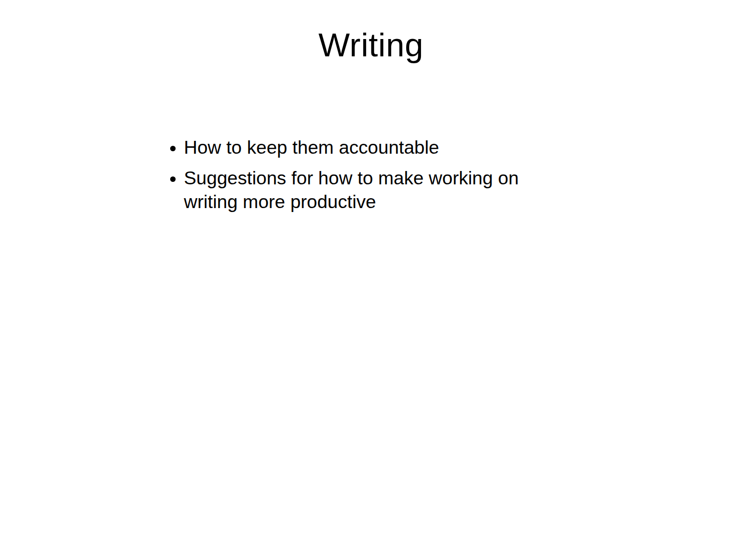Writing
How to keep them accountable
Suggestions for how to make working on writing more productive